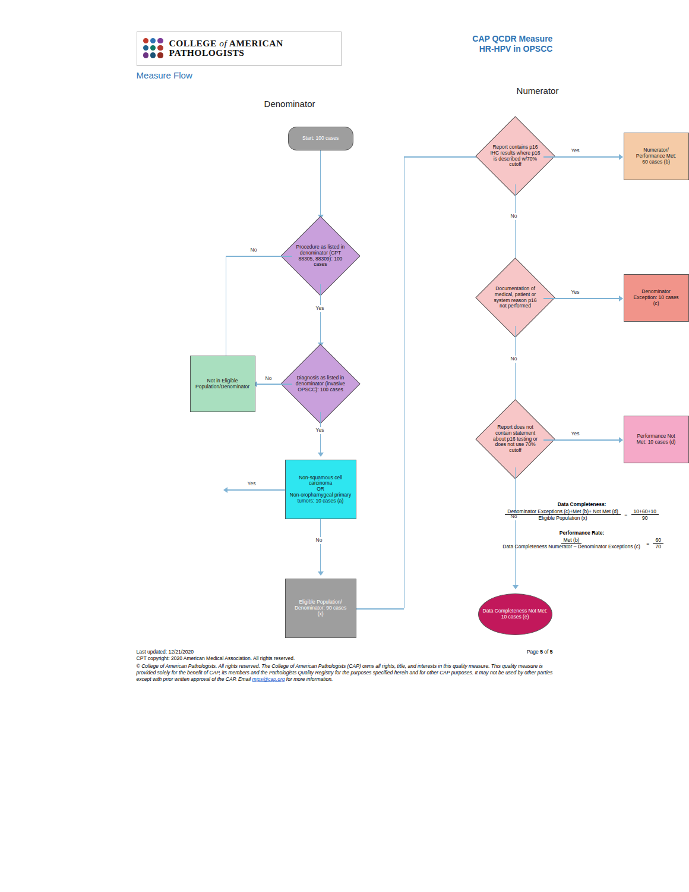COLLEGE of AMERICAN
PATHOLOGISTS
CAP QCDR Measure
HR-HPV in OPSCC
Measure Flow
Denominator
Numerator
Start: 100 cases
Procedure as listed in denominator (CPT 88305, 88309): 100 cases
No
Yes
Diagnosis as listed in denominator (invasive OPSCC): 100 cases
No
Not in Eligible Population/Denominator
Yes
Non-squamous cell carcinoma
OR
Non-oropharnygeal primary tumors: 10 cases (a)
Yes
No
Eligible Population/
Denominator: 90 cases
(x)
Report contains p16 IHC results where p16 is described w/70% cutoff
Yes
Numerator/
Performance Met:
60 cases (b)
No
Documentation of medical, patient or system reason p16 not performed
Yes
Denominator
Exception: 10 cases
(c)
No
Report does not contain statement about p16 testing or does not use 70% cutoff
Yes
Performance Not
Met: 10 cases (d)
No
Data Completeness Not Met: 10 cases (e)
Data Completeness:
Denominator Exceptions (c)+Met (b)+ Not Met (d)
Eligible Population (x) = 10+60+10
90
Performance Rate:
Met (b)
Data Completeness Numerator – Denominator Exceptions (c) = 60
70
Last updated: 12/21/2020
Page 5 of 5
CPT copyright: 2020 American Medical Association. All rights reserved.
© College of American Pathologists. All rights reserved. The College of American Pathologists (CAP) owns all rights, title, and interests in this quality measure. This quality measure is provided solely for the benefit of CAP, its members and the Pathologists Quality Registry for the purposes specified herein and for other CAP purposes. It may not be used by other parties except with prior written approval of the CAP. Email mips@cap.org for more information.